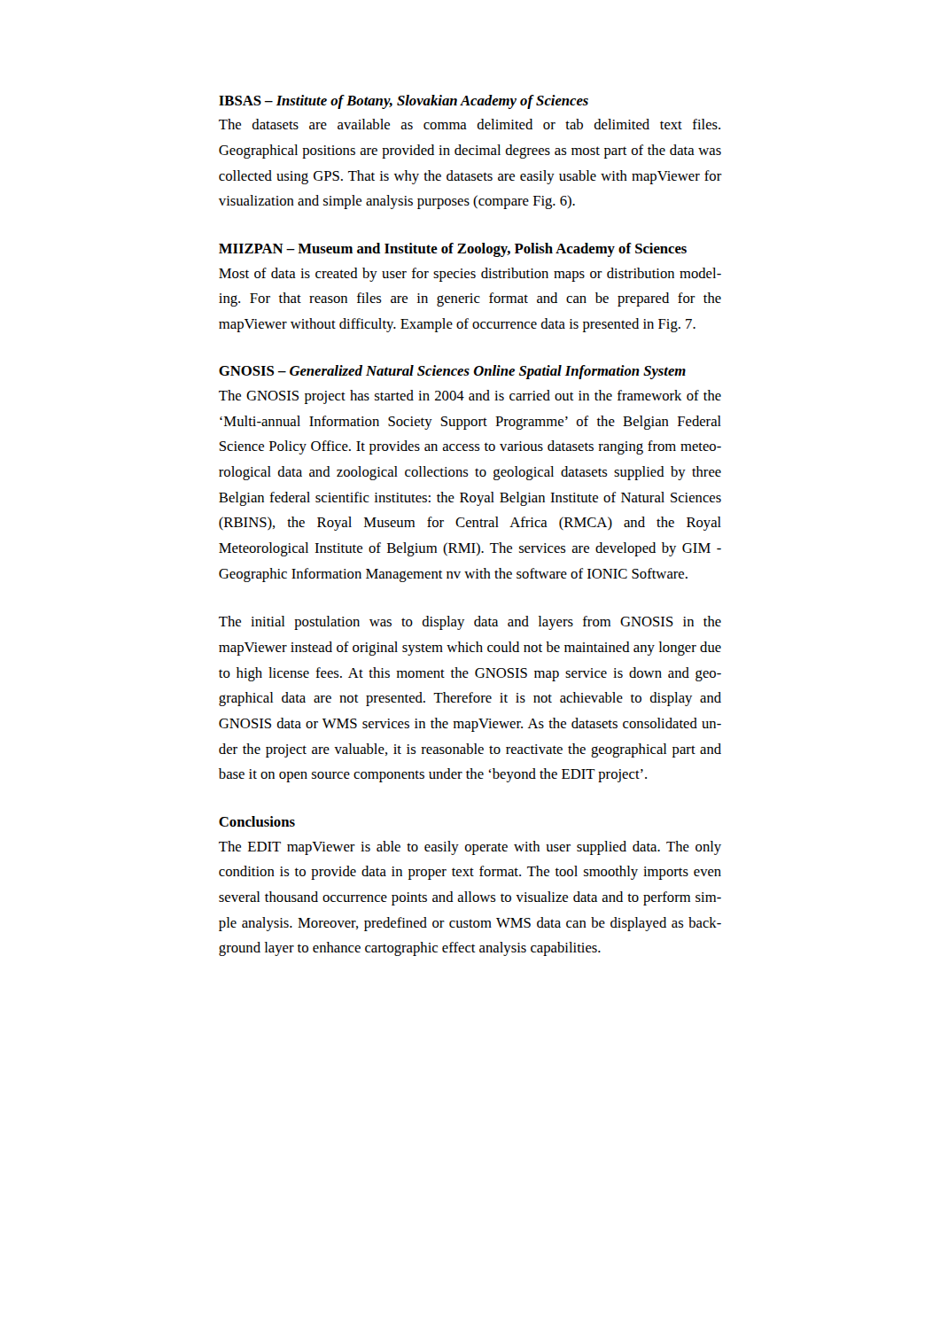IBSAS – Institute of Botany, Slovakian Academy of Sciences
The datasets are available as comma delimited or tab delimited text files. Geographical positions are provided in decimal degrees as most part of the data was collected using GPS. That is why the datasets are easily usable with mapViewer for visualization and simple analysis purposes (compare Fig. 6).
MIIZPAN – Museum and Institute of Zoology, Polish Academy of Sciences
Most of data is created by user for species distribution maps or distribution modeling. For that reason files are in generic format and can be prepared for the mapViewer without difficulty. Example of occurrence data is presented in Fig. 7.
GNOSIS – Generalized Natural Sciences Online Spatial Information System
The GNOSIS project has started in 2004 and is carried out in the framework of the ‘Multi-annual Information Society Support Programme’ of the Belgian Federal Science Policy Office. It provides an access to various datasets ranging from meteorological data and zoological collections to geological datasets supplied by three Belgian federal scientific institutes: the Royal Belgian Institute of Natural Sciences (RBINS), the Royal Museum for Central Africa (RMCA) and the Royal Meteorological Institute of Belgium (RMI). The services are developed by GIM - Geographic Information Management nv with the software of IONIC Software.
The initial postulation was to display data and layers from GNOSIS in the mapViewer instead of original system which could not be maintained any longer due to high license fees. At this moment the GNOSIS map service is down and geographical data are not presented. Therefore it is not achievable to display and GNOSIS data or WMS services in the mapViewer. As the datasets consolidated under the project are valuable, it is reasonable to reactivate the geographical part and base it on open source components under the ‘beyond the EDIT project’.
Conclusions
The EDIT mapViewer is able to easily operate with user supplied data. The only condition is to provide data in proper text format. The tool smoothly imports even several thousand occurrence points and allows to visualize data and to perform simple analysis. Moreover, predefined or custom WMS data can be displayed as background layer to enhance cartographic effect analysis capabilities.